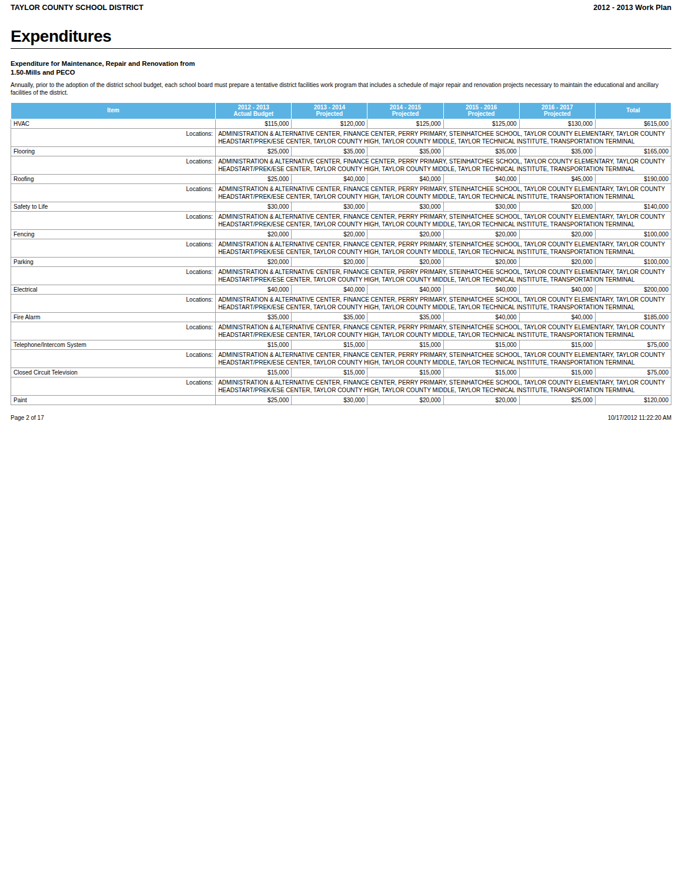TAYLOR COUNTY SCHOOL DISTRICT 2012 - 2013 Work Plan
Expenditures
Expenditure for Maintenance, Repair and Renovation from
1.50-Mills and PECO
Annually, prior to the adoption of the district school budget, each school board must prepare a tentative district facilities work program that includes a schedule of major repair and renovation projects necessary to maintain the educational and ancillary facilities of the district.
| Item | 2012 - 2013 Actual Budget | 2013 - 2014 Projected | 2014 - 2015 Projected | 2015 - 2016 Projected | 2016 - 2017 Projected | Total |
| --- | --- | --- | --- | --- | --- | --- |
| HVAC | $115,000 | $120,000 | $125,000 | $125,000 | $130,000 | $615,000 |
| Locations: | ADMINISTRATION & ALTERNATIVE CENTER, FINANCE CENTER, PERRY PRIMARY, STEINHATCHEE SCHOOL, TAYLOR COUNTY ELEMENTARY, TAYLOR COUNTY HEADSTART/PREK/ESE CENTER, TAYLOR COUNTY HIGH, TAYLOR COUNTY MIDDLE, TAYLOR TECHNICAL INSTITUTE, TRANSPORTATION TERMINAL |
| Flooring | $25,000 | $35,000 | $35,000 | $35,000 | $35,000 | $165,000 |
| Locations: | ADMINISTRATION & ALTERNATIVE CENTER, FINANCE CENTER, PERRY PRIMARY, STEINHATCHEE SCHOOL, TAYLOR COUNTY ELEMENTARY, TAYLOR COUNTY HEADSTART/PREK/ESE CENTER, TAYLOR COUNTY HIGH, TAYLOR COUNTY MIDDLE, TAYLOR TECHNICAL INSTITUTE, TRANSPORTATION TERMINAL |
| Roofing | $25,000 | $40,000 | $40,000 | $40,000 | $45,000 | $190,000 |
| Locations: | ADMINISTRATION & ALTERNATIVE CENTER, FINANCE CENTER, PERRY PRIMARY, STEINHATCHEE SCHOOL, TAYLOR COUNTY ELEMENTARY, TAYLOR COUNTY HEADSTART/PREK/ESE CENTER, TAYLOR COUNTY HIGH, TAYLOR COUNTY MIDDLE, TAYLOR TECHNICAL INSTITUTE, TRANSPORTATION TERMINAL |
| Safety to Life | $30,000 | $30,000 | $30,000 | $30,000 | $20,000 | $140,000 |
| Locations: | ADMINISTRATION & ALTERNATIVE CENTER, FINANCE CENTER, PERRY PRIMARY, STEINHATCHEE SCHOOL, TAYLOR COUNTY ELEMENTARY, TAYLOR COUNTY HEADSTART/PREK/ESE CENTER, TAYLOR COUNTY HIGH, TAYLOR COUNTY MIDDLE, TAYLOR TECHNICAL INSTITUTE, TRANSPORTATION TERMINAL |
| Fencing | $20,000 | $20,000 | $20,000 | $20,000 | $20,000 | $100,000 |
| Locations: | ADMINISTRATION & ALTERNATIVE CENTER, FINANCE CENTER, PERRY PRIMARY, STEINHATCHEE SCHOOL, TAYLOR COUNTY ELEMENTARY, TAYLOR COUNTY HEADSTART/PREK/ESE CENTER, TAYLOR COUNTY HIGH, TAYLOR COUNTY MIDDLE, TAYLOR TECHNICAL INSTITUTE, TRANSPORTATION TERMINAL |
| Parking | $20,000 | $20,000 | $20,000 | $20,000 | $20,000 | $100,000 |
| Locations: | ADMINISTRATION & ALTERNATIVE CENTER, FINANCE CENTER, PERRY PRIMARY, STEINHATCHEE SCHOOL, TAYLOR COUNTY ELEMENTARY, TAYLOR COUNTY HEADSTART/PREK/ESE CENTER, TAYLOR COUNTY HIGH, TAYLOR COUNTY MIDDLE, TAYLOR TECHNICAL INSTITUTE, TRANSPORTATION TERMINAL |
| Electrical | $40,000 | $40,000 | $40,000 | $40,000 | $40,000 | $200,000 |
| Locations: | ADMINISTRATION & ALTERNATIVE CENTER, FINANCE CENTER, PERRY PRIMARY, STEINHATCHEE SCHOOL, TAYLOR COUNTY ELEMENTARY, TAYLOR COUNTY HEADSTART/PREK/ESE CENTER, TAYLOR COUNTY HIGH, TAYLOR COUNTY MIDDLE, TAYLOR TECHNICAL INSTITUTE, TRANSPORTATION TERMINAL |
| Fire Alarm | $35,000 | $35,000 | $35,000 | $40,000 | $40,000 | $185,000 |
| Locations: | ADMINISTRATION & ALTERNATIVE CENTER, FINANCE CENTER, PERRY PRIMARY, STEINHATCHEE SCHOOL, TAYLOR COUNTY ELEMENTARY, TAYLOR COUNTY HEADSTART/PREK/ESE CENTER, TAYLOR COUNTY HIGH, TAYLOR COUNTY MIDDLE, TAYLOR TECHNICAL INSTITUTE, TRANSPORTATION TERMINAL |
| Telephone/Intercom System | $15,000 | $15,000 | $15,000 | $15,000 | $15,000 | $75,000 |
| Locations: | ADMINISTRATION & ALTERNATIVE CENTER, FINANCE CENTER, PERRY PRIMARY, STEINHATCHEE SCHOOL, TAYLOR COUNTY ELEMENTARY, TAYLOR COUNTY HEADSTART/PREK/ESE CENTER, TAYLOR COUNTY HIGH, TAYLOR COUNTY MIDDLE, TAYLOR TECHNICAL INSTITUTE, TRANSPORTATION TERMINAL |
| Closed Circuit Television | $15,000 | $15,000 | $15,000 | $15,000 | $15,000 | $75,000 |
| Locations: | ADMINISTRATION & ALTERNATIVE CENTER, FINANCE CENTER, PERRY PRIMARY, STEINHATCHEE SCHOOL, TAYLOR COUNTY ELEMENTARY, TAYLOR COUNTY HEADSTART/PREK/ESE CENTER, TAYLOR COUNTY HIGH, TAYLOR COUNTY MIDDLE, TAYLOR TECHNICAL INSTITUTE, TRANSPORTATION TERMINAL |
| Paint | $25,000 | $30,000 | $20,000 | $20,000 | $25,000 | $120,000 |
Page 2 of 17 10/17/2012 11:22:20 AM